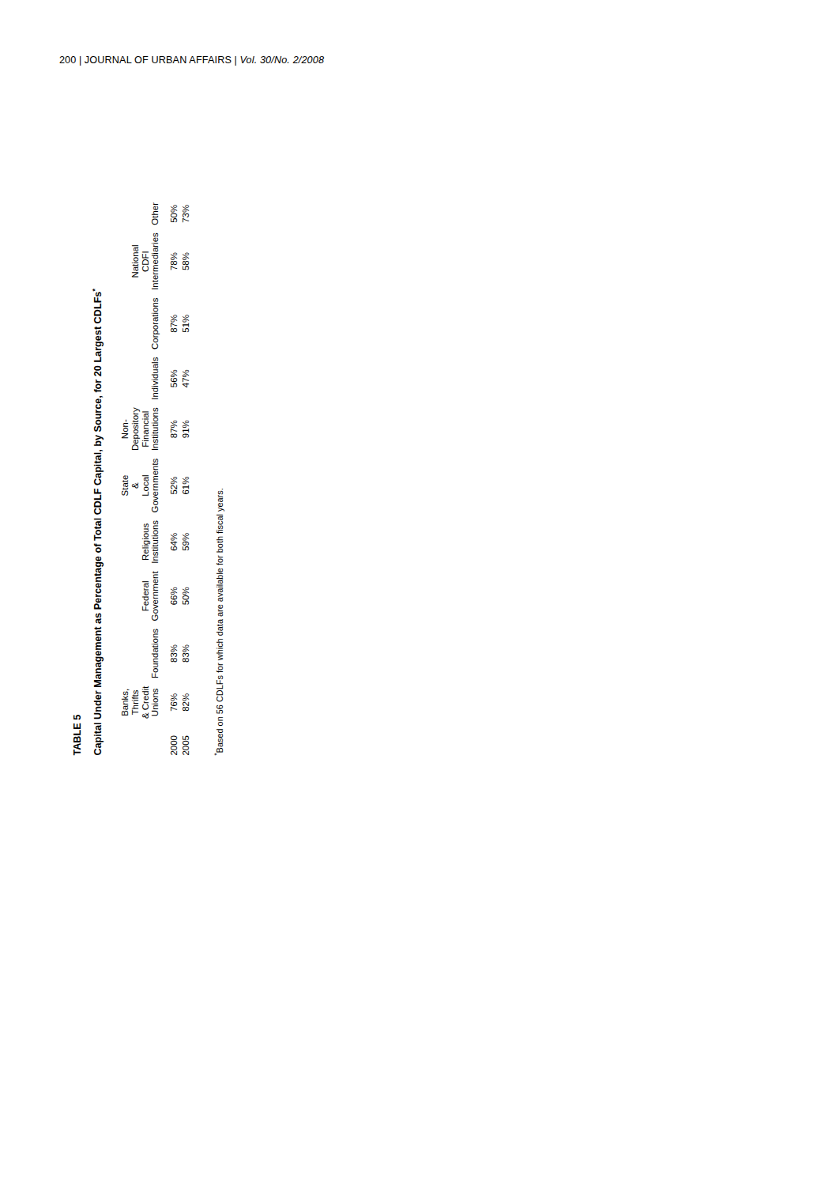200|JOURNAL OF URBAN AFFAIRS|Vol. 30/No. 2/2008
TABLE 5
Capital Under Management as Percentage of Total CDLF Capital, by Source, for 20 Largest CDLFs*
| | Banks, Thrifts & Credit Unions | Foundations | Federal Government | Religious Institutions | State & Local Governments | Non- Depository Financial Institutions | Individuals | Corporations | National CDFI Intermediaries | Other |
| --- | --- | --- | --- | --- | --- | --- | --- | --- | --- | --- |
| 2000 | 76% | 83% | 66% | 64% | 52% | 87% | 56% | 87% | 78% | 50% |
| 2005 | 82% | 83% | 50% | 59% | 61% | 91% | 47% | 51% | 58% | 73% |
*Based on 56 CDLFs for which data are available for both fiscal years.